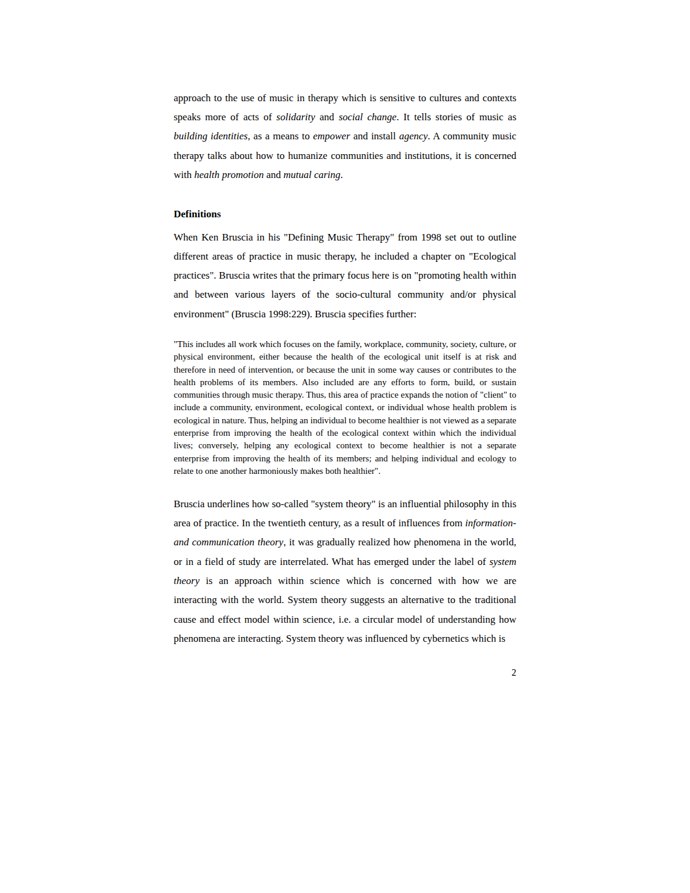approach to the use of music in therapy which is sensitive to cultures and contexts speaks more of acts of solidarity and social change. It tells stories of music as building identities, as a means to empower and install agency. A community music therapy talks about how to humanize communities and institutions, it is concerned with health promotion and mutual caring.
Definitions
When Ken Bruscia in his "Defining Music Therapy" from 1998 set out to outline different areas of practice in music therapy, he included a chapter on "Ecological practices". Bruscia writes that the primary focus here is on "promoting health within and between various layers of the socio-cultural community and/or physical environment" (Bruscia 1998:229). Bruscia specifies further:
"This includes all work which focuses on the family, workplace, community, society, culture, or physical environment, either because the health of the ecological unit itself is at risk and therefore in need of intervention, or because the unit in some way causes or contributes to the health problems of its members. Also included are any efforts to form, build, or sustain communities through music therapy. Thus, this area of practice expands the notion of "client" to include a community, environment, ecological context, or individual whose health problem is ecological in nature. Thus, helping an individual to become healthier is not viewed as a separate enterprise from improving the health of the ecological context within which the individual lives; conversely, helping any ecological context to become healthier is not a separate enterprise from improving the health of its members; and helping individual and ecology to relate to one another harmoniously makes both healthier".
Bruscia underlines how so-called "system theory" is an influential philosophy in this area of practice. In the twentieth century, as a result of influences from information- and communication theory, it was gradually realized how phenomena in the world, or in a field of study are interrelated. What has emerged under the label of system theory is an approach within science which is concerned with how we are interacting with the world. System theory suggests an alternative to the traditional cause and effect model within science, i.e. a circular model of understanding how phenomena are interacting. System theory was influenced by cybernetics which is
2